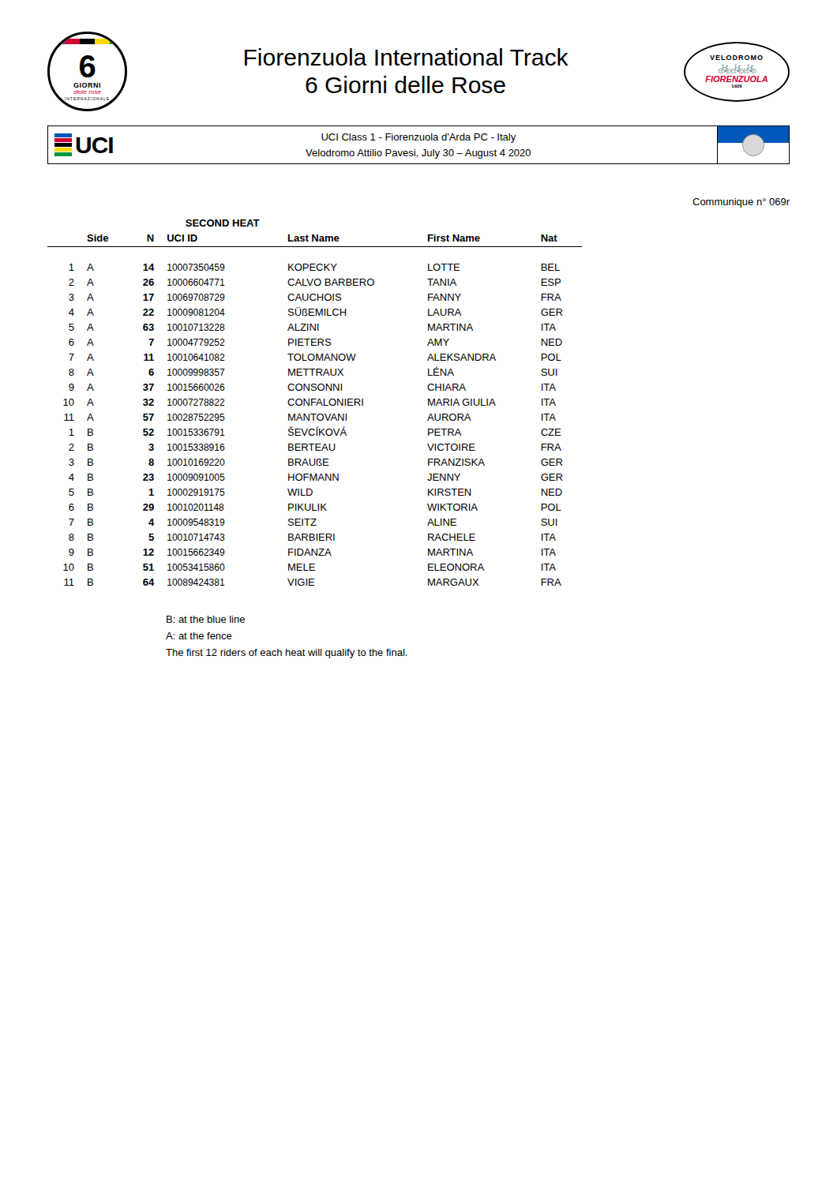6
GIORNI
delle rose
INTERNAZIONALE
Fiorenzuola International Track
6 Giorni delle Rose
VELODROMO
🚲🚲🚲
FIORENZUOLA
1929
UCI
UCI Class 1 - Fiorenzuola d'Arda PC - Italy
Velodromo Attilio Pavesi, July 30 – August 4 2020
Communique n° 069r
| | SECOND HEAT | |
| --- | --- | --- |
| | Side | N | UCI ID | Last Name | First Name | Nat |
| 1 | A | 14 | 10007350459 | KOPECKY | LOTTE | BEL |
| 2 | A | 26 | 10006604771 | CALVO BARBERO | TANIA | ESP |
| 3 | A | 17 | 10069708729 | CAUCHOIS | FANNY | FRA |
| 4 | A | 22 | 10009081204 | SÜßEMILCH | LAURA | GER |
| 5 | A | 63 | 10010713228 | ALZINI | MARTINA | ITA |
| 6 | A | 7 | 10004779252 | PIETERS | AMY | NED |
| 7 | A | 11 | 10010641082 | TOLOMANOW | ALEKSANDRA | POL |
| 8 | A | 6 | 10009998357 | METTRAUX | LÉNA | SUI |
| 9 | A | 37 | 10015660026 | CONSONNI | CHIARA | ITA |
| 10 | A | 32 | 10007278822 | CONFALONIERI | MARIA GIULIA | ITA |
| 11 | A | 57 | 10028752295 | MANTOVANI | AURORA | ITA |
| 1 | B | 52 | 10015336791 | ŠEVCÍKOVÁ | PETRA | CZE |
| 2 | B | 3 | 10015338916 | BERTEAU | VICTOIRE | FRA |
| 3 | B | 8 | 10010169220 | BRAUßE | FRANZISKA | GER |
| 4 | B | 23 | 10009091005 | HOFMANN | JENNY | GER |
| 5 | B | 1 | 10002919175 | WILD | KIRSTEN | NED |
| 6 | B | 29 | 10010201148 | PIKULIK | WIKTORIA | POL |
| 7 | B | 4 | 10009548319 | SEITZ | ALINE | SUI |
| 8 | B | 5 | 10010714743 | BARBIERI | RACHELE | ITA |
| 9 | B | 12 | 10015662349 | FIDANZA | MARTINA | ITA |
| 10 | B | 51 | 10053415860 | MELE | ELEONORA | ITA |
| 11 | B | 64 | 10089424381 | VIGIE | MARGAUX | FRA |
B: at the blue line
A: at the fence
The first 12 riders of each heat will qualify to the final.